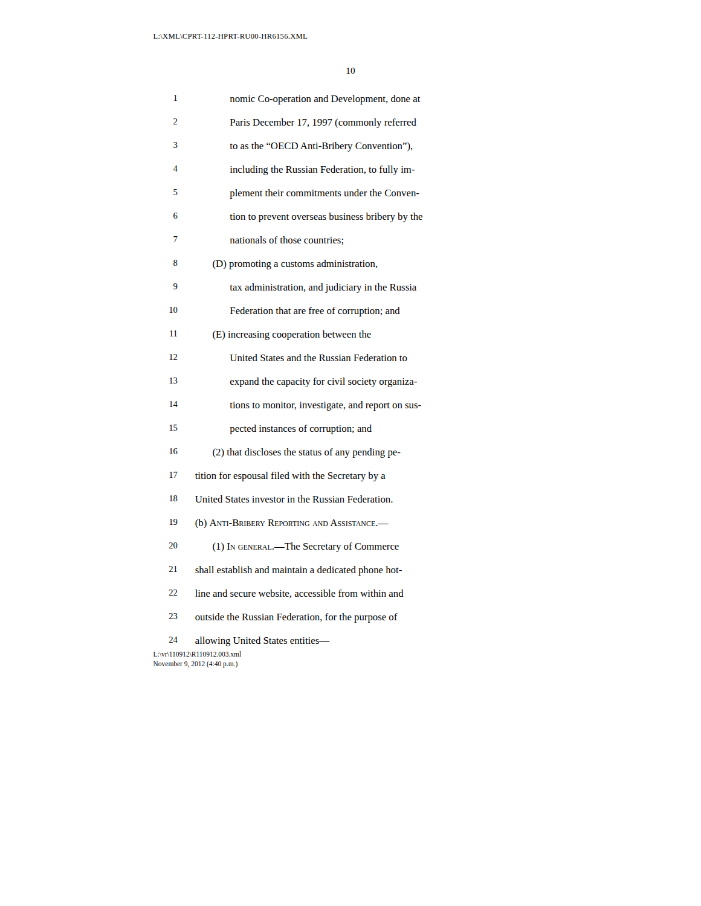L:\XML\CPRT-112-HPRT-RU00-HR6156.XML
10
| 1 | nomic Co-operation and Development, done at |
| 2 | Paris December 17, 1997 (commonly referred |
| 3 | to as the “OECD Anti-Bribery Convention”), |
| 4 | including the Russian Federation, to fully im- |
| 5 | plement their commitments under the Conven- |
| 6 | tion to prevent overseas business bribery by the |
| 7 | nationals of those countries; |
| 8 | (D) promoting a customs administration, |
| 9 | tax administration, and judiciary in the Russia |
| 10 | Federation that are free of corruption; and |
| 11 | (E) increasing cooperation between the |
| 12 | United States and the Russian Federation to |
| 13 | expand the capacity for civil society organiza- |
| 14 | tions to monitor, investigate, and report on sus- |
| 15 | pected instances of corruption; and |
| 16 | (2) that discloses the status of any pending pe- |
| 17 | tition for espousal filed with the Secretary by a |
| 18 | United States investor in the Russian Federation. |
| 19 | (b) Anti-Bribery Reporting and Assistance. — |
| 20 | (1) In general. —The Secretary of Commerce |
| 21 | shall establish and maintain a dedicated phone hot- |
| 22 | line and secure website, accessible from within and |
| 23 | outside the Russian Federation, for the purpose of |
| 24 | allowing United States entities— |
L:\vr\110912\R110912.003.xml
November 9, 2012 (4:40 p.m.)